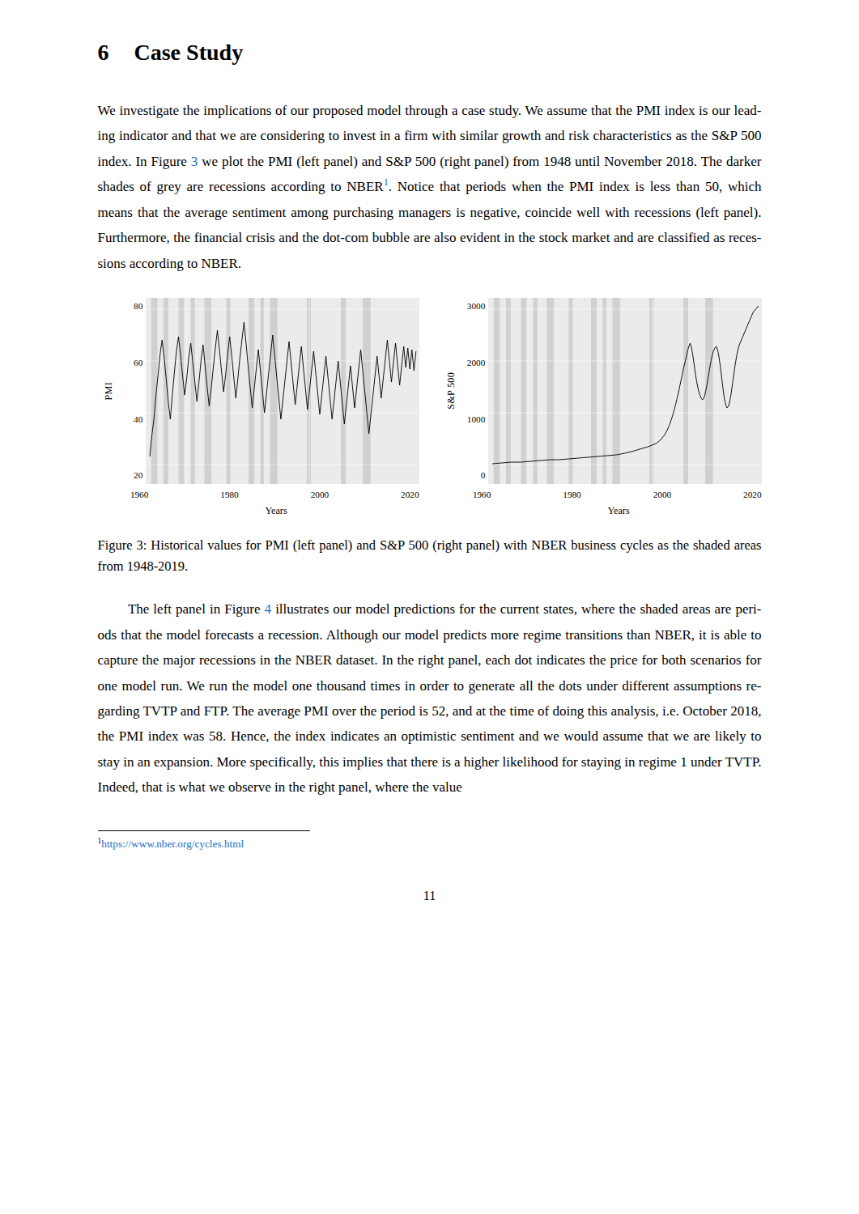6 Case Study
We investigate the implications of our proposed model through a case study. We assume that the PMI index is our leading indicator and that we are considering to invest in a firm with similar growth and risk characteristics as the S&P 500 index. In Figure 3 we plot the PMI (left panel) and S&P 500 (right panel) from 1948 until November 2018. The darker shades of grey are recessions according to NBER1. Notice that periods when the PMI index is less than 50, which means that the average sentiment among purchasing managers is negative, coincide well with recessions (left panel). Furthermore, the financial crisis and the dot-com bubble are also evident in the stock market and are classified as recessions according to NBER.
PMI
80 60 40 20
1960198020002020
Years
S&P 500
3000 2000 1000 0
1960198020002020
Years
Figure 3: Historical values for PMI (left panel) and S&P 500 (right panel) with NBER business cycles as the shaded areas from 1948-2019.
The left panel in Figure 4 illustrates our model predictions for the current states, where the shaded areas are periods that the model forecasts a recession. Although our model predicts more regime transitions than NBER, it is able to capture the major recessions in the NBER dataset. In the right panel, each dot indicates the price for both scenarios for one model run. We run the model one thousand times in order to generate all the dots under different assumptions regarding TVTP and FTP. The average PMI over the period is 52, and at the time of doing this analysis, i.e. October 2018, the PMI index was 58. Hence, the index indicates an optimistic sentiment and we would assume that we are likely to stay in an expansion. More specifically, this implies that there is a higher likelihood for staying in regime 1 under TVTP. Indeed, that is what we observe in the right panel, where the value
1https://www.nber.org/cycles.html
11